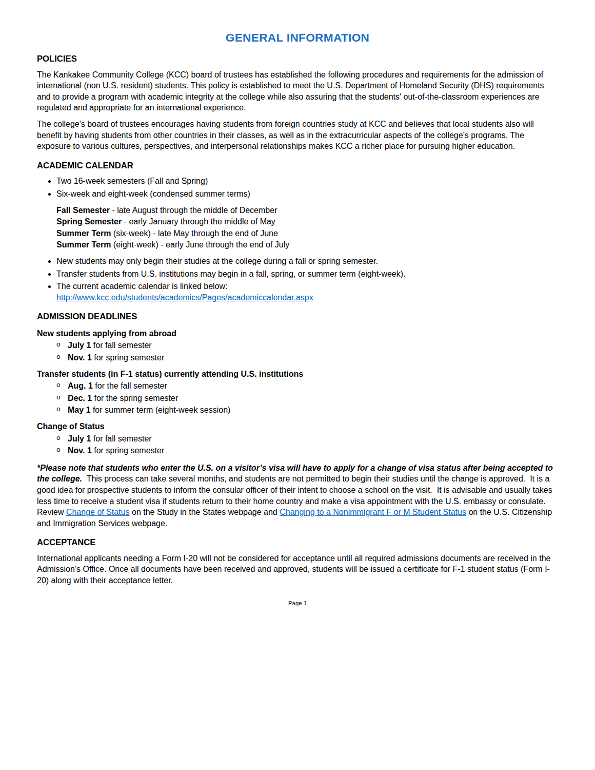GENERAL INFORMATION
POLICIES
The Kankakee Community College (KCC) board of trustees has established the following procedures and requirements for the admission of international (non U.S. resident) students. This policy is established to meet the U.S. Department of Homeland Security (DHS) requirements and to provide a program with academic integrity at the college while also assuring that the students' out-of-the-classroom experiences are regulated and appropriate for an international experience.
The college's board of trustees encourages having students from foreign countries study at KCC and believes that local students also will benefit by having students from other countries in their classes, as well as in the extracurricular aspects of the college's programs. The exposure to various cultures, perspectives, and interpersonal relationships makes KCC a richer place for pursuing higher education.
ACADEMIC CALENDAR
Two 16-week semesters (Fall and Spring)
Six-week and eight-week (condensed summer terms)
Fall Semester - late August through the middle of December
Spring Semester - early January through the middle of May
Summer Term (six-week) - late May through the end of June
Summer Term (eight-week) - early June through the end of July
New students may only begin their studies at the college during a fall or spring semester.
Transfer students from U.S. institutions may begin in a fall, spring, or summer term (eight-week).
The current academic calendar is linked below:
http://www.kcc.edu/students/academics/Pages/academiccalendar.aspx
ADMISSION DEADLINES
New students applying from abroad
July 1 for fall semester
Nov. 1 for spring semester
Transfer students (in F-1 status) currently attending U.S. institutions
Aug. 1 for the fall semester
Dec. 1 for the spring semester
May 1 for summer term (eight-week session)
Change of Status
July 1 for fall semester
Nov. 1 for spring semester
*Please note that students who enter the U.S. on a visitor’s visa will have to apply for a change of visa status after being accepted to the college. This process can take several months, and students are not permitted to begin their studies until the change is approved. It is a good idea for prospective students to inform the consular officer of their intent to choose a school on the visit. It is advisable and usually takes less time to receive a student visa if students return to their home country and make a visa appointment with the U.S. embassy or consulate. Review Change of Status on the Study in the States webpage and Changing to a Nonimmigrant F or M Student Status on the U.S. Citizenship and Immigration Services webpage.
ACCEPTANCE
International applicants needing a Form I-20 will not be considered for acceptance until all required admissions documents are received in the Admission’s Office. Once all documents have been received and approved, students will be issued a certificate for F-1 student status (Form I-20) along with their acceptance letter.
Page 1